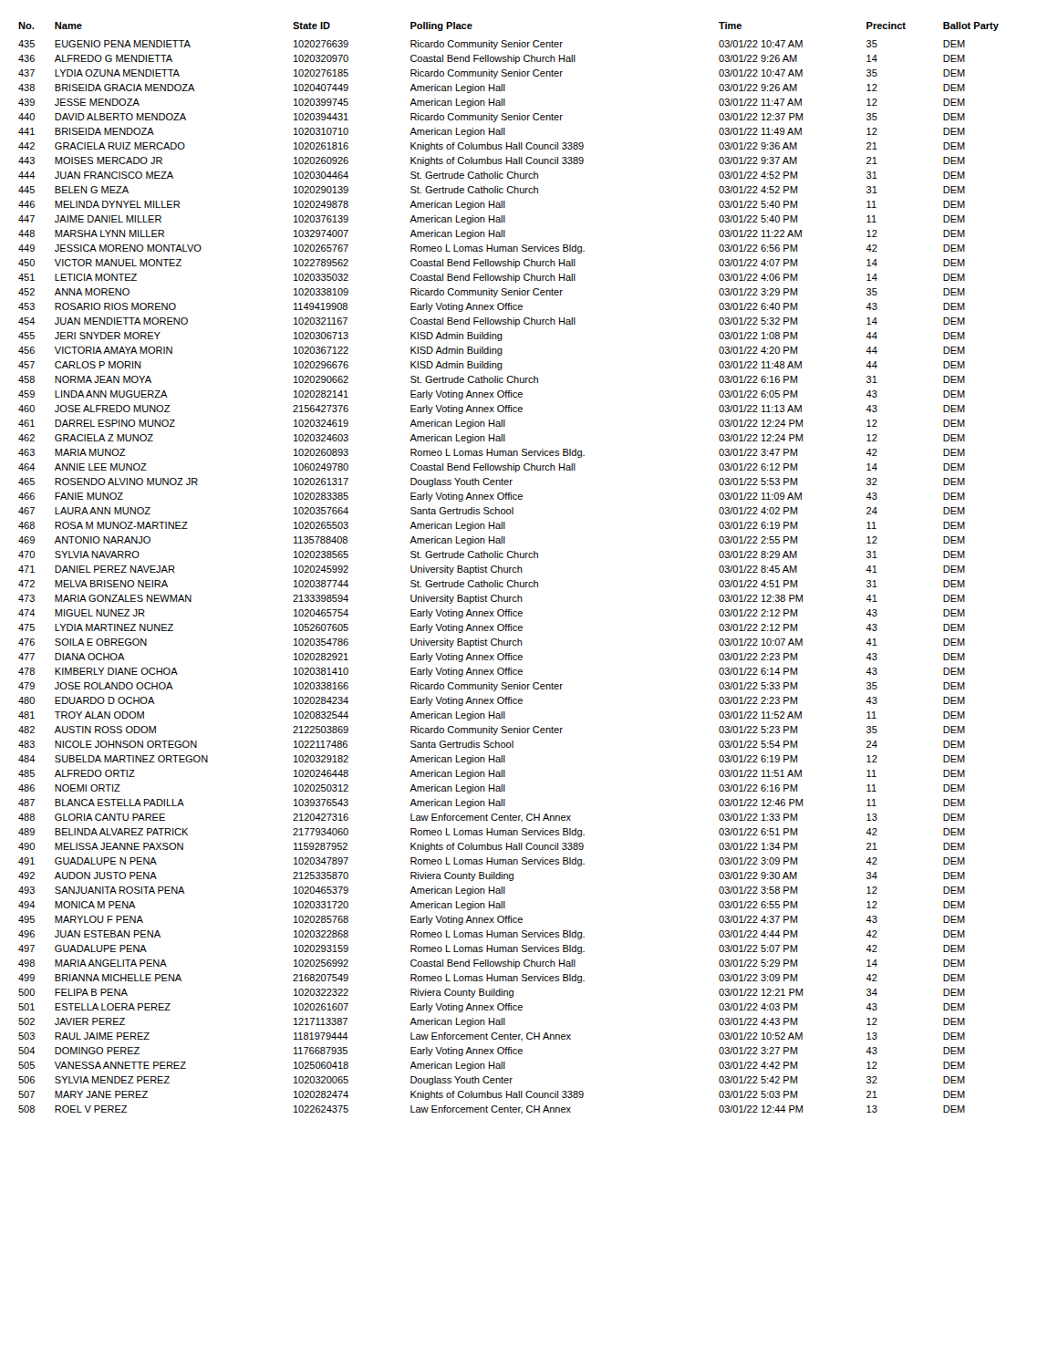| No. | Name | State ID | Polling Place | Time | Precinct | Ballot Party |
| --- | --- | --- | --- | --- | --- | --- |
| 435 | EUGENIO PENA MENDIETTA | 1020276639 | Ricardo Community Senior Center | 03/01/22 10:47 AM | 35 | DEM |
| 436 | ALFREDO G MENDIETTA | 1020320970 | Coastal Bend Fellowship Church Hall | 03/01/22 9:26 AM | 14 | DEM |
| 437 | LYDIA OZUNA MENDIETTA | 1020276185 | Ricardo Community Senior Center | 03/01/22 10:47 AM | 35 | DEM |
| 438 | BRISEIDA GRACIA MENDOZA | 1020407449 | American Legion Hall | 03/01/22 9:26 AM | 12 | DEM |
| 439 | JESSE MENDOZA | 1020399745 | American Legion Hall | 03/01/22 11:47 AM | 12 | DEM |
| 440 | DAVID ALBERTO MENDOZA | 1020394431 | Ricardo Community Senior Center | 03/01/22 12:37 PM | 35 | DEM |
| 441 | BRISEIDA MENDOZA | 1020310710 | American Legion Hall | 03/01/22 11:49 AM | 12 | DEM |
| 442 | GRACIELA RUIZ MERCADO | 1020261816 | Knights of Columbus Hall Council 3389 | 03/01/22 9:36 AM | 21 | DEM |
| 443 | MOISES MERCADO JR | 1020260926 | Knights of Columbus Hall Council 3389 | 03/01/22 9:37 AM | 21 | DEM |
| 444 | JUAN FRANCISCO MEZA | 1020304464 | St. Gertrude Catholic Church | 03/01/22 4:52 PM | 31 | DEM |
| 445 | BELEN G MEZA | 1020290139 | St. Gertrude Catholic Church | 03/01/22 4:52 PM | 31 | DEM |
| 446 | MELINDA DYNYEL MILLER | 1020249878 | American Legion Hall | 03/01/22 5:40 PM | 11 | DEM |
| 447 | JAIME DANIEL MILLER | 1020376139 | American Legion Hall | 03/01/22 5:40 PM | 11 | DEM |
| 448 | MARSHA LYNN MILLER | 1032974007 | American Legion Hall | 03/01/22 11:22 AM | 12 | DEM |
| 449 | JESSICA MORENO MONTALVO | 1020265767 | Romeo L Lomas Human Services Bldg. | 03/01/22 6:56 PM | 42 | DEM |
| 450 | VICTOR MANUEL MONTEZ | 1022789562 | Coastal Bend Fellowship Church Hall | 03/01/22 4:07 PM | 14 | DEM |
| 451 | LETICIA MONTEZ | 1020335032 | Coastal Bend Fellowship Church Hall | 03/01/22 4:06 PM | 14 | DEM |
| 452 | ANNA MORENO | 1020338109 | Ricardo Community Senior Center | 03/01/22 3:29 PM | 35 | DEM |
| 453 | ROSARIO RIOS MORENO | 1149419908 | Early Voting Annex Office | 03/01/22 6:40 PM | 43 | DEM |
| 454 | JUAN MENDIETTA MORENO | 1020321167 | Coastal Bend Fellowship Church Hall | 03/01/22 5:32 PM | 14 | DEM |
| 455 | JERI SNYDER MOREY | 1020306713 | KISD Admin Building | 03/01/22 1:08 PM | 44 | DEM |
| 456 | VICTORIA AMAYA MORIN | 1020367122 | KISD Admin Building | 03/01/22 4:20 PM | 44 | DEM |
| 457 | CARLOS P MORIN | 1020296676 | KISD Admin Building | 03/01/22 11:48 AM | 44 | DEM |
| 458 | NORMA JEAN MOYA | 1020290662 | St. Gertrude Catholic Church | 03/01/22 6:16 PM | 31 | DEM |
| 459 | LINDA ANN MUGUERZA | 1020282141 | Early Voting Annex Office | 03/01/22 6:05 PM | 43 | DEM |
| 460 | JOSE ALFREDO MUNOZ | 2156427376 | Early Voting Annex Office | 03/01/22 11:13 AM | 43 | DEM |
| 461 | DARREL ESPINO MUNOZ | 1020324619 | American Legion Hall | 03/01/22 12:24 PM | 12 | DEM |
| 462 | GRACIELA Z MUNOZ | 1020324603 | American Legion Hall | 03/01/22 12:24 PM | 12 | DEM |
| 463 | MARIA MUNOZ | 1020260893 | Romeo L Lomas Human Services Bldg. | 03/01/22 3:47 PM | 42 | DEM |
| 464 | ANNIE LEE MUNOZ | 1060249780 | Coastal Bend Fellowship Church Hall | 03/01/22 6:12 PM | 14 | DEM |
| 465 | ROSENDO ALVINO MUNOZ JR | 1020261317 | Douglass Youth Center | 03/01/22 5:53 PM | 32 | DEM |
| 466 | FANIE MUNOZ | 1020283385 | Early Voting Annex Office | 03/01/22 11:09 AM | 43 | DEM |
| 467 | LAURA ANN MUNOZ | 1020357664 | Santa Gertrudis School | 03/01/22 4:02 PM | 24 | DEM |
| 468 | ROSA M MUNOZ-MARTINEZ | 1020265503 | American Legion Hall | 03/01/22 6:19 PM | 11 | DEM |
| 469 | ANTONIO NARANJO | 1135788408 | American Legion Hall | 03/01/22 2:55 PM | 12 | DEM |
| 470 | SYLVIA NAVARRO | 1020238565 | St. Gertrude Catholic Church | 03/01/22 8:29 AM | 31 | DEM |
| 471 | DANIEL PEREZ NAVEJAR | 1020245992 | University Baptist Church | 03/01/22 8:45 AM | 41 | DEM |
| 472 | MELVA BRISENO NEIRA | 1020387744 | St. Gertrude Catholic Church | 03/01/22 4:51 PM | 31 | DEM |
| 473 | MARIA GONZALES NEWMAN | 2133398594 | University Baptist Church | 03/01/22 12:38 PM | 41 | DEM |
| 474 | MIGUEL NUNEZ JR | 1020465754 | Early Voting Annex Office | 03/01/22 2:12 PM | 43 | DEM |
| 475 | LYDIA MARTINEZ NUNEZ | 1052607605 | Early Voting Annex Office | 03/01/22 2:12 PM | 43 | DEM |
| 476 | SOILA E OBREGON | 1020354786 | University Baptist Church | 03/01/22 10:07 AM | 41 | DEM |
| 477 | DIANA OCHOA | 1020282921 | Early Voting Annex Office | 03/01/22 2:23 PM | 43 | DEM |
| 478 | KIMBERLY DIANE OCHOA | 1020381410 | Early Voting Annex Office | 03/01/22 6:14 PM | 43 | DEM |
| 479 | JOSE ROLANDO OCHOA | 1020338166 | Ricardo Community Senior Center | 03/01/22 5:33 PM | 35 | DEM |
| 480 | EDUARDO D OCHOA | 1020284234 | Early Voting Annex Office | 03/01/22 2:23 PM | 43 | DEM |
| 481 | TROY ALAN ODOM | 1020832544 | American Legion Hall | 03/01/22 11:52 AM | 11 | DEM |
| 482 | AUSTIN ROSS ODOM | 2122503869 | Ricardo Community Senior Center | 03/01/22 5:23 PM | 35 | DEM |
| 483 | NICOLE JOHNSON ORTEGON | 1022117486 | Santa Gertrudis School | 03/01/22 5:54 PM | 24 | DEM |
| 484 | SUBELDA MARTINEZ ORTEGON | 1020329182 | American Legion Hall | 03/01/22 6:19 PM | 12 | DEM |
| 485 | ALFREDO ORTIZ | 1020246448 | American Legion Hall | 03/01/22 11:51 AM | 11 | DEM |
| 486 | NOEMI ORTIZ | 1020250312 | American Legion Hall | 03/01/22 6:16 PM | 11 | DEM |
| 487 | BLANCA ESTELLA PADILLA | 1039376543 | American Legion Hall | 03/01/22 12:46 PM | 11 | DEM |
| 488 | GLORIA CANTU PAREE | 2120427316 | Law Enforcement Center, CH Annex | 03/01/22 1:33 PM | 13 | DEM |
| 489 | BELINDA ALVAREZ PATRICK | 2177934060 | Romeo L Lomas Human Services Bldg. | 03/01/22 6:51 PM | 42 | DEM |
| 490 | MELISSA JEANNE PAXSON | 1159287952 | Knights of Columbus Hall Council 3389 | 03/01/22 1:34 PM | 21 | DEM |
| 491 | GUADALUPE N PENA | 1020347897 | Romeo L Lomas Human Services Bldg. | 03/01/22 3:09 PM | 42 | DEM |
| 492 | AUDON JUSTO PENA | 2125335870 | Riviera County Building | 03/01/22 9:30 AM | 34 | DEM |
| 493 | SANJUANITA ROSITA PENA | 1020465379 | American Legion Hall | 03/01/22 3:58 PM | 12 | DEM |
| 494 | MONICA M PENA | 1020331720 | American Legion Hall | 03/01/22 6:55 PM | 12 | DEM |
| 495 | MARYLOU F PENA | 1020285768 | Early Voting Annex Office | 03/01/22 4:37 PM | 43 | DEM |
| 496 | JUAN ESTEBAN PENA | 1020322868 | Romeo L Lomas Human Services Bldg. | 03/01/22 4:44 PM | 42 | DEM |
| 497 | GUADALUPE PENA | 1020293159 | Romeo L Lomas Human Services Bldg. | 03/01/22 5:07 PM | 42 | DEM |
| 498 | MARIA ANGELITA PENA | 1020256992 | Coastal Bend Fellowship Church Hall | 03/01/22 5:29 PM | 14 | DEM |
| 499 | BRIANNA MICHELLE PENA | 2168207549 | Romeo L Lomas Human Services Bldg. | 03/01/22 3:09 PM | 42 | DEM |
| 500 | FELIPA B PENA | 1020322322 | Riviera County Building | 03/01/22 12:21 PM | 34 | DEM |
| 501 | ESTELLA LOERA PEREZ | 1020261607 | Early Voting Annex Office | 03/01/22 4:03 PM | 43 | DEM |
| 502 | JAVIER PEREZ | 1217113387 | American Legion Hall | 03/01/22 4:43 PM | 12 | DEM |
| 503 | RAUL JAIME PEREZ | 1181979444 | Law Enforcement Center, CH Annex | 03/01/22 10:52 AM | 13 | DEM |
| 504 | DOMINGO PEREZ | 1176687935 | Early Voting Annex Office | 03/01/22 3:27 PM | 43 | DEM |
| 505 | VANESSA ANNETTE PEREZ | 1025060418 | American Legion Hall | 03/01/22 4:42 PM | 12 | DEM |
| 506 | SYLVIA MENDEZ PEREZ | 1020320065 | Douglass Youth Center | 03/01/22 5:42 PM | 32 | DEM |
| 507 | MARY JANE PEREZ | 1020282474 | Knights of Columbus Hall Council 3389 | 03/01/22 5:03 PM | 21 | DEM |
| 508 | ROEL V PEREZ | 1022624375 | Law Enforcement Center, CH Annex | 03/01/22 12:44 PM | 13 | DEM |